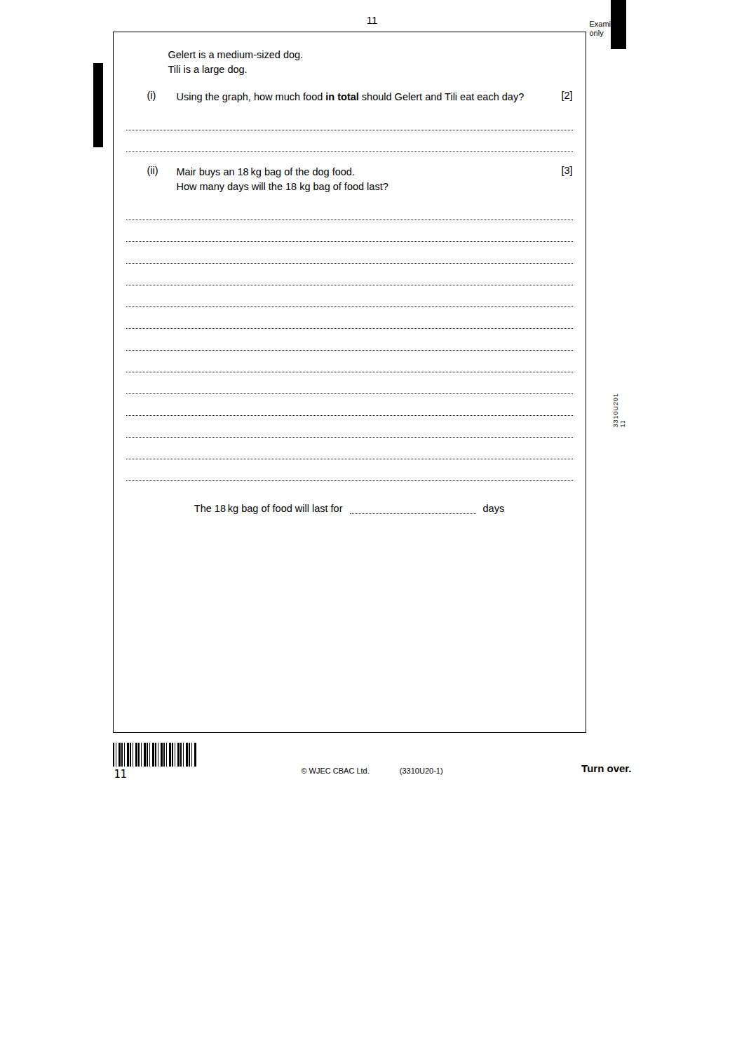11
Examiner
only
Gelert is a medium-sized dog.
Tili is a large dog.
(i)
Using the graph, how much food in total should Gelert and Tili eat each day?
[2]
(ii)
Mair buys an 18 kg bag of the dog food.
How many days will the 18 kg bag of food last?
[3]
The 18 kg bag of food will last for days
3310U201
11
11
© WJEC CBAC Ltd. (3310U20-1)
Turn over.